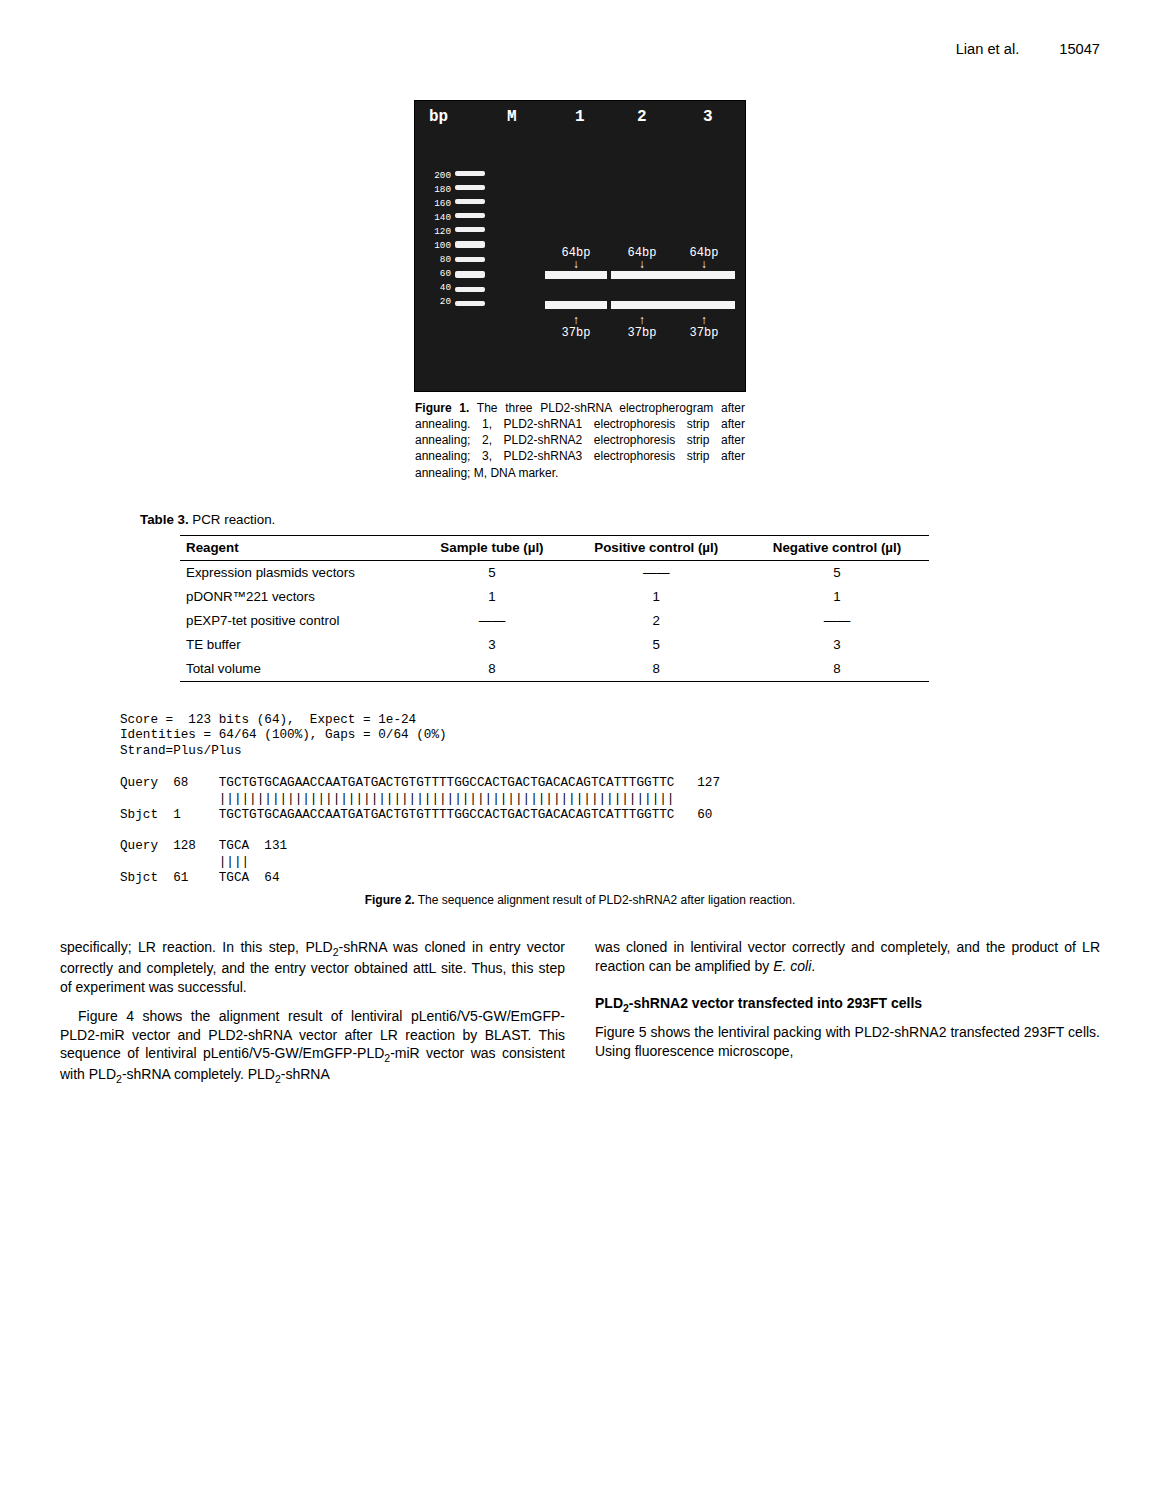Lian et al. 15047
bp M 1 2 3
200
180
160
140
120
100
80
60
40
20
64bp↓
↑37bp
64bp↓
↑37bp
64bp↓
↑37bp
Figure 1. The three PLD2-shRNA electropherogram after annealing. 1, PLD2-shRNA1 electrophoresis strip after annealing; 2, PLD2-shRNA2 electrophoresis strip after annealing; 3, PLD2-shRNA3 electrophoresis strip after annealing; M, DNA marker.
Table 3. PCR reaction.
| Reagent | Sample tube (µl) | Positive control (µl) | Negative control (µl) |
| --- | --- | --- | --- |
| Expression plasmids vectors | 5 | —— | 5 |
| pDONR™221 vectors | 1 | 1 | 1 |
| pEXP7-tet positive control | —— | 2 | —— |
| TE buffer | 3 | 5 | 3 |
| Total volume | 8 | 8 | 8 |
Score = 123 bits (64), Expect = 1e-24 Identities = 64/64 (100%), Gaps = 0/64 (0%) Strand=Plus/Plus Query 68 TGCTGTGCAGAACCAATGATGACTGTGTTTTGGCCACTGACTGACACAGTCATTTGGTTC 127 |||||||||||||||||||||||||||||||||||||||||||||||||||||||||||| Sbjct 1 TGCTGTGCAGAACCAATGATGACTGTGTTTTGGCCACTGACTGACACAGTCATTTGGTTC 60 Query 128 TGCA 131 |||| Sbjct 61 TGCA 64
Figure 2. The sequence alignment result of PLD2-shRNA2 after ligation reaction.
specifically; LR reaction. In this step, PLD2-shRNA was cloned in entry vector correctly and completely, and the entry vector obtained attL site. Thus, this step of experiment was successful.
Figure 4 shows the alignment result of lentiviral pLenti6/V5-GW/EmGFP-PLD2-miR vector and PLD2-shRNA vector after LR reaction by BLAST. This sequence of lentiviral pLenti6/V5-GW/EmGFP-PLD2-miR vector was consistent with PLD2-shRNA completely. PLD2-shRNA
was cloned in lentiviral vector correctly and completely, and the product of LR reaction can be amplified by E. coli.
PLD2-shRNA2 vector transfected into 293FT cells
Figure 5 shows the lentiviral packing with PLD2-shRNA2 transfected 293FT cells. Using fluorescence microscope,